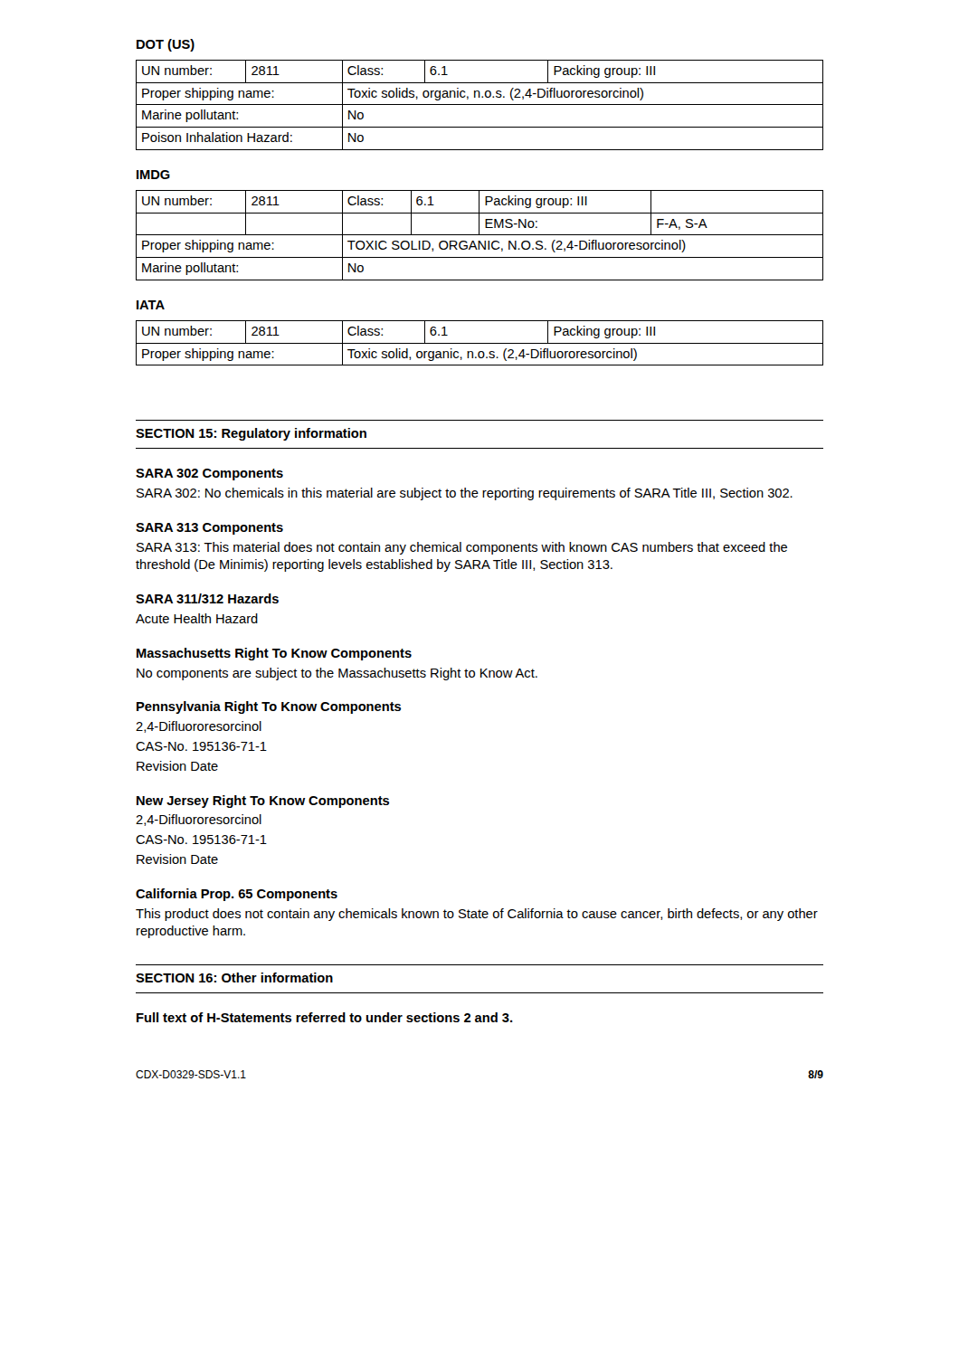DOT (US)
| UN number: | 2811 | Class: | 6.1 | Packing group: III |
| Proper shipping name: | Toxic solids, organic, n.o.s. (2,4-Difluororesorcinol) |
| Marine pollutant: | No |
| Poison Inhalation Hazard: | No |
IMDG
| UN number: | 2811 | Class: | 6.1 | Packing group: III | |
| | | | | EMS-No: | F-A, S-A |
| Proper shipping name: | TOXIC SOLID, ORGANIC, N.O.S. (2,4-Difluororesorcinol) |
| Marine pollutant: | No |
IATA
| UN number: | 2811 | Class: | 6.1 | Packing group: III |
| Proper shipping name: | Toxic solid, organic, n.o.s. (2,4-Difluororesorcinol) |
SECTION 15: Regulatory information
SARA 302 Components
SARA 302: No chemicals in this material are subject to the reporting requirements of SARA Title III, Section 302.
SARA 313 Components
SARA 313: This material does not contain any chemical components with known CAS numbers that exceed the threshold (De Minimis) reporting levels established by SARA Title III, Section 313.
SARA 311/312 Hazards
Acute Health Hazard
Massachusetts Right To Know Components
No components are subject to the Massachusetts Right to Know Act.
Pennsylvania Right To Know Components
2,4-Difluororesorcinol
CAS-No. 195136-71-1
Revision Date
New Jersey Right To Know Components
2,4-Difluororesorcinol
CAS-No. 195136-71-1
Revision Date
California Prop. 65 Components
This product does not contain any chemicals known to State of California to cause cancer, birth defects, or any other reproductive harm.
SECTION 16: Other information
Full text of H-Statements referred to under sections 2 and 3.
CDX-D0329-SDS-V1.1 8/9